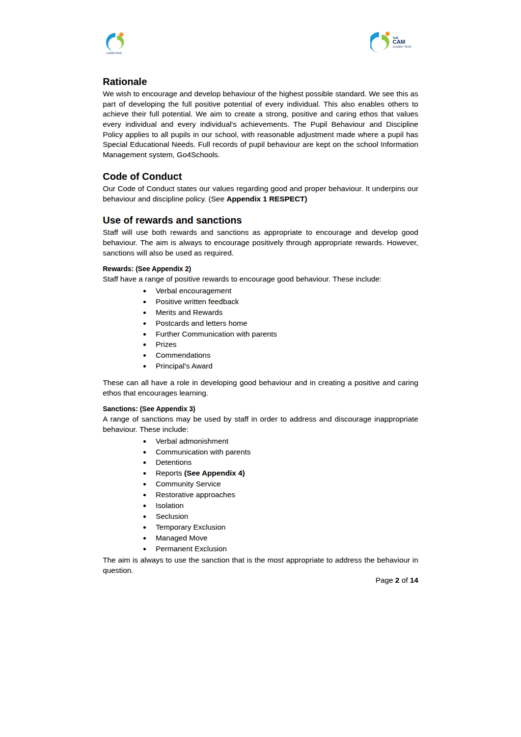CAMBOURNE VILLAGE COLLEGE
THE CAM ACADEMY TRUST
Rationale
We wish to encourage and develop behaviour of the highest possible standard. We see this as part of developing the full positive potential of every individual. This also enables others to achieve their full potential. We aim to create a strong, positive and caring ethos that values every individual and every individual's achievements. The Pupil Behaviour and Discipline Policy applies to all pupils in our school, with reasonable adjustment made where a pupil has Special Educational Needs. Full records of pupil behaviour are kept on the school Information Management system, Go4Schools.
Code of Conduct
Our Code of Conduct states our values regarding good and proper behaviour. It underpins our behaviour and discipline policy. (See Appendix 1 RESPECT)
Use of rewards and sanctions
Staff will use both rewards and sanctions as appropriate to encourage and develop good behaviour. The aim is always to encourage positively through appropriate rewards. However, sanctions will also be used as required.
Rewards: (See Appendix 2)
Staff have a range of positive rewards to encourage good behaviour. These include:
Verbal encouragement
Positive written feedback
Merits and Rewards
Postcards and letters home
Further Communication with parents
Prizes
Commendations
Principal's Award
These can all have a role in developing good behaviour and in creating a positive and caring ethos that encourages learning.
Sanctions: (See Appendix 3)
A range of sanctions may be used by staff in order to address and discourage inappropriate behaviour. These include:
Verbal admonishment
Communication with parents
Detentions
Reports (See Appendix 4)
Community Service
Restorative approaches
Isolation
Seclusion
Temporary Exclusion
Managed Move
Permanent Exclusion
The aim is always to use the sanction that is the most appropriate to address the behaviour in question.
Page 2 of 14